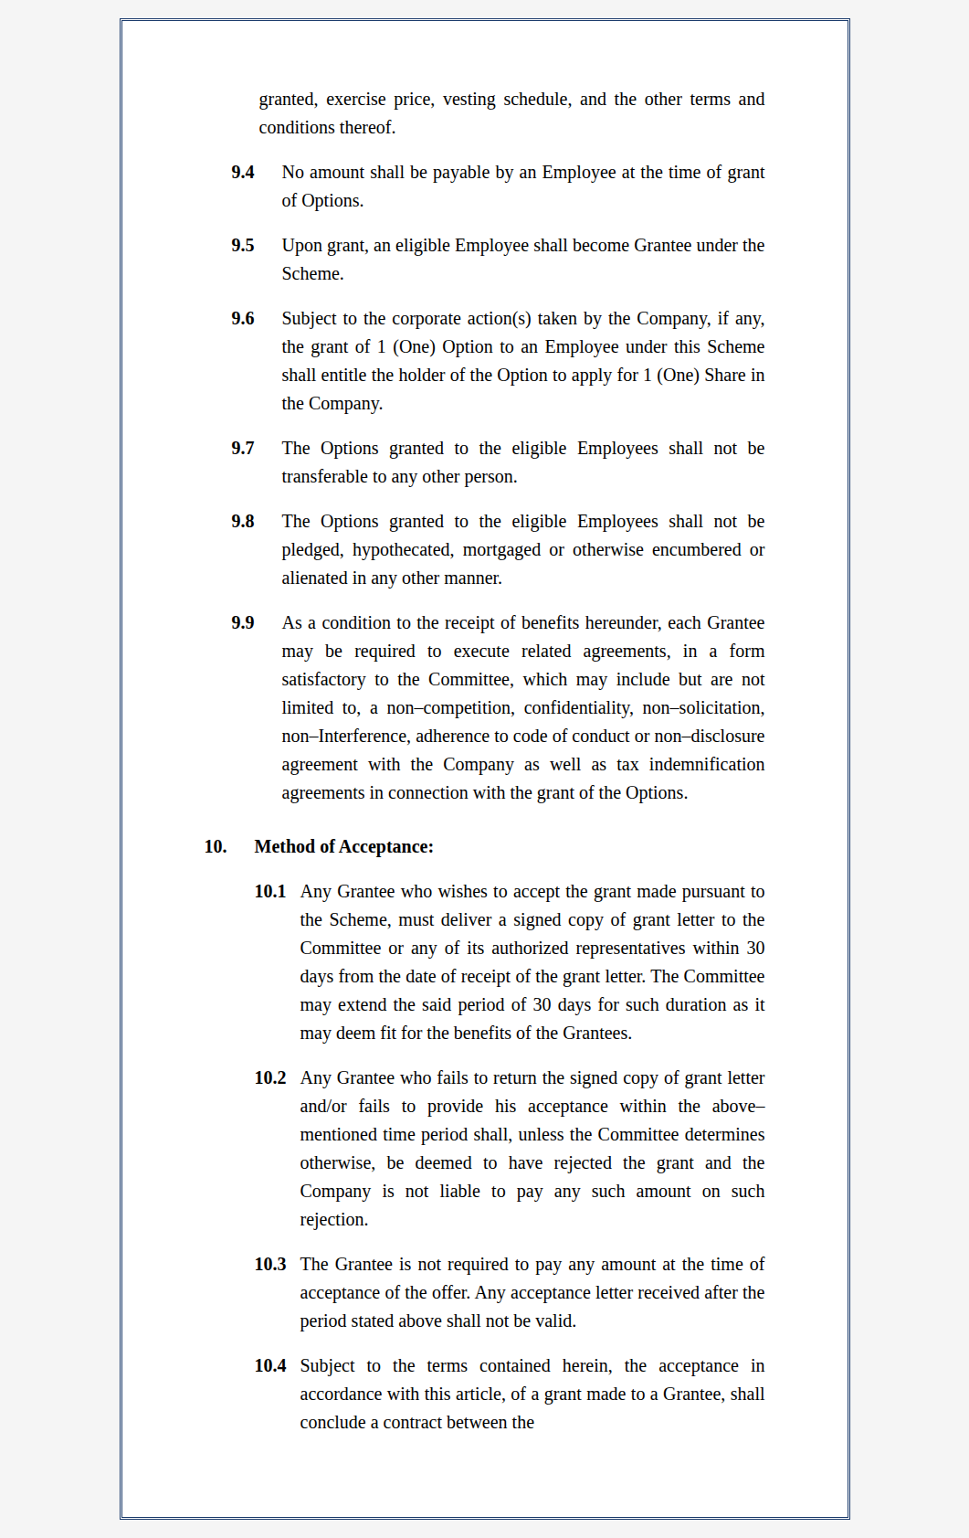granted, exercise price, vesting schedule, and the other terms and conditions thereof.
9.4
No amount shall be payable by an Employee at the time of grant of Options.
9.5
Upon grant, an eligible Employee shall become Grantee under the Scheme.
9.6
Subject to the corporate action(s) taken by the Company, if any, the grant of 1 (One) Option to an Employee under this Scheme shall entitle the holder of the Option to apply for 1 (One) Share in the Company.
9.7
The Options granted to the eligible Employees shall not be transferable to any other person.
9.8
The Options granted to the eligible Employees shall not be pledged, hypothecated, mortgaged or otherwise encumbered or alienated in any other manner.
9.9
As a condition to the receipt of benefits hereunder, each Grantee may be required to execute related agreements, in a form satisfactory to the Committee, which may include but are not limited to, a non–competition, confidentiality, non–solicitation, non–Interference, adherence to code of conduct or non–disclosure agreement with the Company as well as tax indemnification agreements in connection with the grant of the Options.
10.
Method of Acceptance:
10.1
Any Grantee who wishes to accept the grant made pursuant to the Scheme, must deliver a signed copy of grant letter to the Committee or any of its authorized representatives within 30 days from the date of receipt of the grant letter. The Committee may extend the said period of 30 days for such duration as it may deem fit for the benefits of the Grantees.
10.2
Any Grantee who fails to return the signed copy of grant letter and/or fails to provide his acceptance within the above–mentioned time period shall, unless the Committee determines otherwise, be deemed to have rejected the grant and the Company is not liable to pay any such amount on such rejection.
10.3
The Grantee is not required to pay any amount at the time of acceptance of the offer. Any acceptance letter received after the period stated above shall not be valid.
10.4
Subject to the terms contained herein, the acceptance in accordance with this article, of a grant made to a Grantee, shall conclude a contract between the